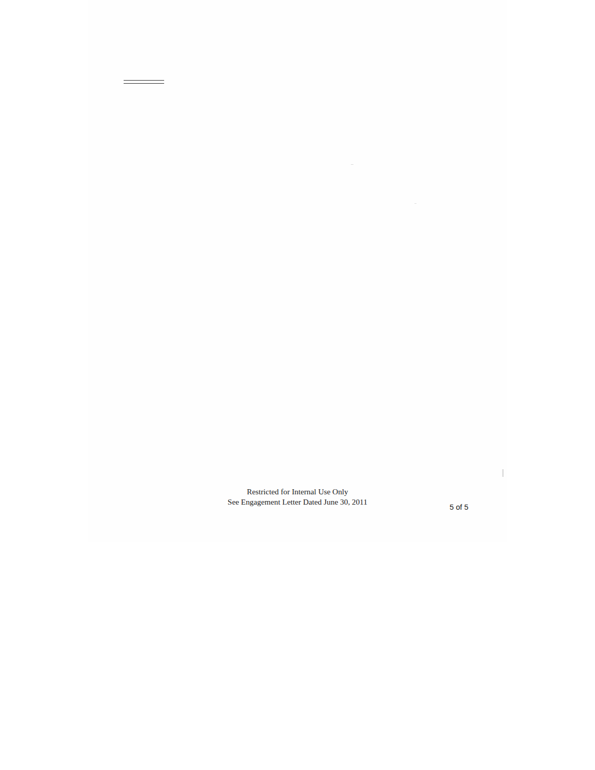Restricted for Internal Use Only
See Engagement Letter Dated June 30, 2011
5 of 5